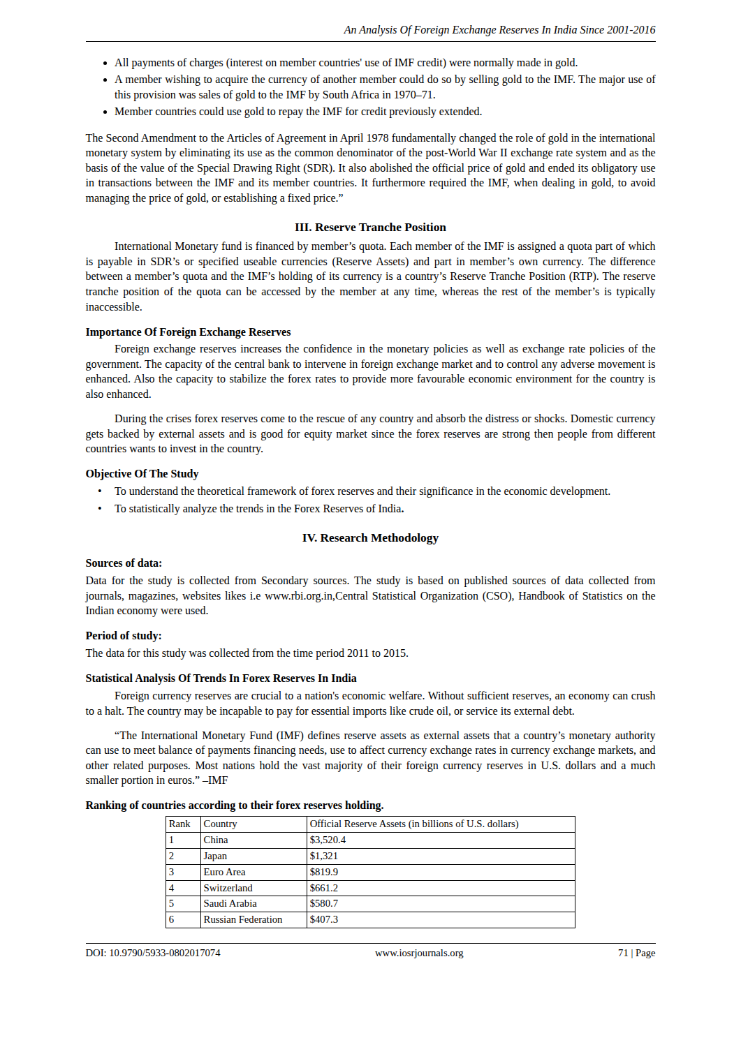An Analysis Of Foreign Exchange Reserves In India Since 2001-2016
All payments of charges (interest on member countries' use of IMF credit) were normally made in gold.
A member wishing to acquire the currency of another member could do so by selling gold to the IMF. The major use of this provision was sales of gold to the IMF by South Africa in 1970–71.
Member countries could use gold to repay the IMF for credit previously extended.
The Second Amendment to the Articles of Agreement in April 1978 fundamentally changed the role of gold in the international monetary system by eliminating its use as the common denominator of the post-World War II exchange rate system and as the basis of the value of the Special Drawing Right (SDR). It also abolished the official price of gold and ended its obligatory use in transactions between the IMF and its member countries. It furthermore required the IMF, when dealing in gold, to avoid managing the price of gold, or establishing a fixed price.”
III. Reserve Tranche Position
International Monetary fund is financed by member’s quota. Each member of the IMF is assigned a quota part of which is payable in SDR’s or specified useable currencies (Reserve Assets) and part in member’s own currency. The difference between a member’s quota and the IMF’s holding of its currency is a country’s Reserve Tranche Position (RTP). The reserve tranche position of the quota can be accessed by the member at any time, whereas the rest of the member’s is typically inaccessible.
Importance Of Foreign Exchange Reserves
Foreign exchange reserves increases the confidence in the monetary policies as well as exchange rate policies of the government. The capacity of the central bank to intervene in foreign exchange market and to control any adverse movement is enhanced. Also the capacity to stabilize the forex rates to provide more favourable economic environment for the country is also enhanced.
During the crises forex reserves come to the rescue of any country and absorb the distress or shocks. Domestic currency gets backed by external assets and is good for equity market since the forex reserves are strong then people from different countries wants to invest in the country.
Objective Of The Study
To understand the theoretical framework of forex reserves and their significance in the economic development.
To statistically analyze the trends in the Forex Reserves of India.
IV. Research Methodology
Sources of data:
Data for the study is collected from Secondary sources. The study is based on published sources of data collected from journals, magazines, websites likes i.e www.rbi.org.in,Central Statistical Organization (CSO), Handbook of Statistics on the Indian economy were used.
Period of study:
The data for this study was collected from the time period 2011 to 2015.
Statistical Analysis Of Trends In Forex Reserves In India
Foreign currency reserves are crucial to a nation's economic welfare. Without sufficient reserves, an economy can crush to a halt. The country may be incapable to pay for essential imports like crude oil, or service its external debt.
“The International Monetary Fund (IMF) defines reserve assets as external assets that a country’s monetary authority can use to meet balance of payments financing needs, use to affect currency exchange rates in currency exchange markets, and other related purposes. Most nations hold the vast majority of their foreign currency reserves in U.S. dollars and a much smaller portion in euros.” –IMF
Ranking of countries according to their forex reserves holding.
| Rank | Country | Official Reserve Assets (in billions of U.S. dollars) |
| --- | --- | --- |
| 1 | China | $3,520.4 |
| 2 | Japan | $1,321 |
| 3 | Euro Area | $819.9 |
| 4 | Switzerland | $661.2 |
| 5 | Saudi Arabia | $580.7 |
| 6 | Russian Federation | $407.3 |
DOI: 10.9790/5933-0802017074 www.iosrjournals.org 71 | Page